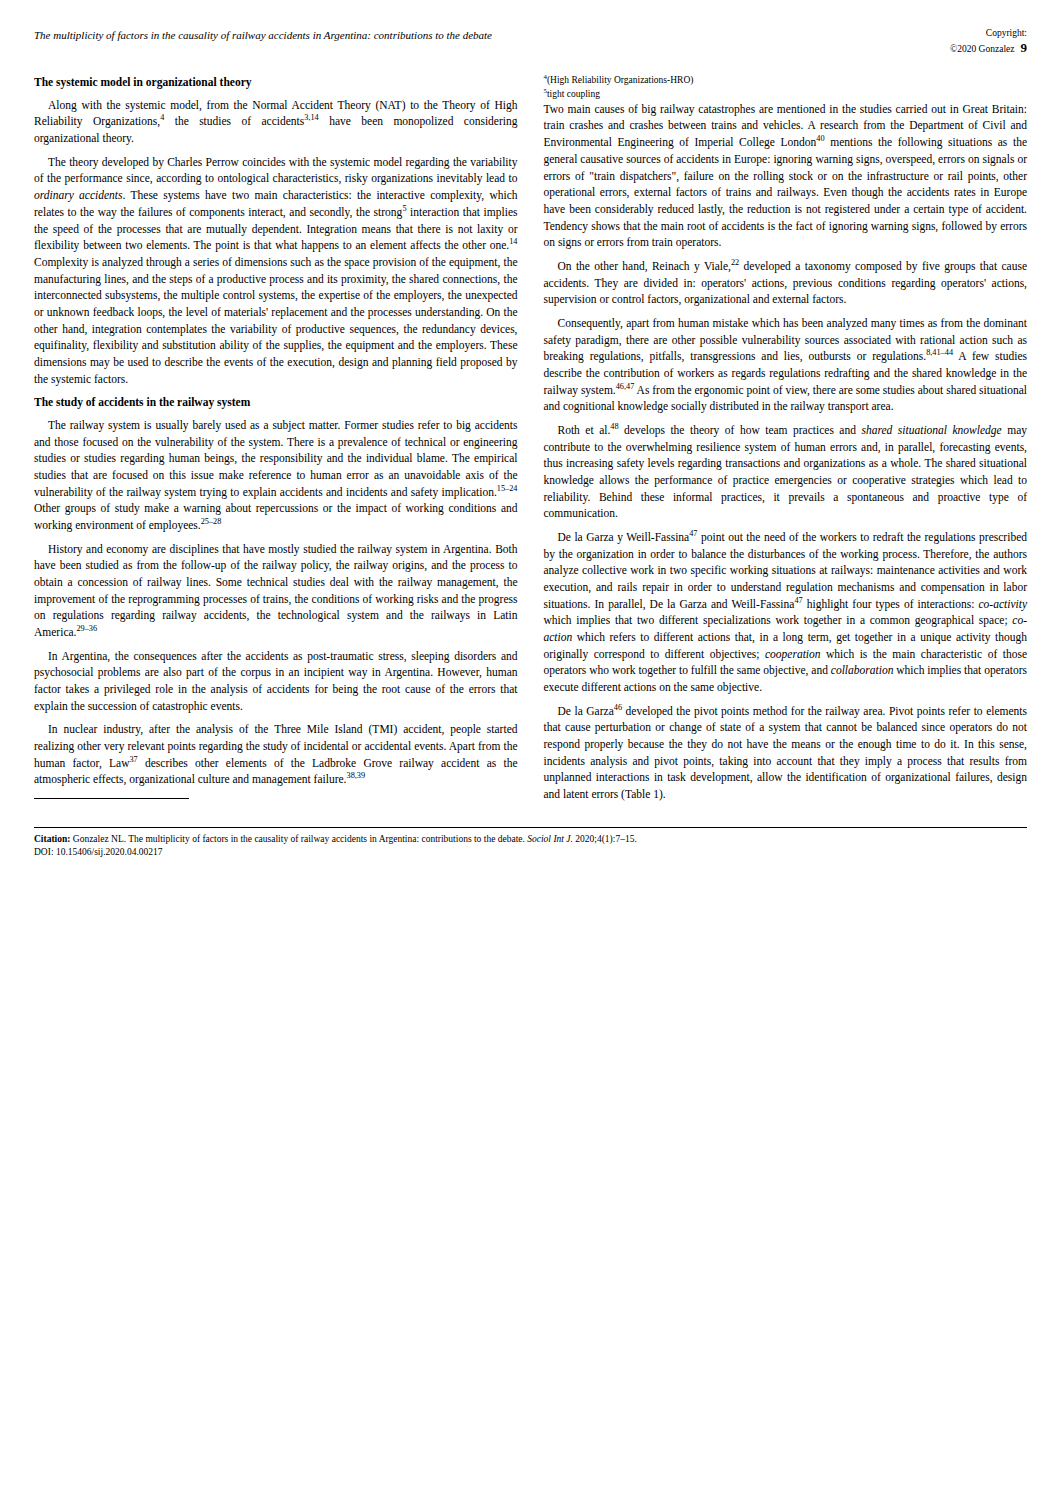The multiplicity of factors in the causality of railway accidents in Argentina: contributions to the debate
Copyright:
©2020 Gonzalez9
The systemic model in organizational theory
Along with the systemic model, from the Normal Accident Theory (NAT) to the Theory of High Reliability Organizations,4 the studies of accidents3,14 have been monopolized considering organizational theory.
The theory developed by Charles Perrow coincides with the systemic model regarding the variability of the performance since, according to ontological characteristics, risky organizations inevitably lead to ordinary accidents. These systems have two main characteristics: the interactive complexity, which relates to the way the failures of components interact, and secondly, the strong5 interaction that implies the speed of the processes that are mutually dependent. Integration means that there is not laxity or flexibility between two elements. The point is that what happens to an element affects the other one.14 Complexity is analyzed through a series of dimensions such as the space provision of the equipment, the manufacturing lines, and the steps of a productive process and its proximity, the shared connections, the interconnected subsystems, the multiple control systems, the expertise of the employers, the unexpected or unknown feedback loops, the level of materials' replacement and the processes understanding. On the other hand, integration contemplates the variability of productive sequences, the redundancy devices, equifinality, flexibility and substitution ability of the supplies, the equipment and the employers. These dimensions may be used to describe the events of the execution, design and planning field proposed by the systemic factors.
The study of accidents in the railway system
The railway system is usually barely used as a subject matter. Former studies refer to big accidents and those focused on the vulnerability of the system. There is a prevalence of technical or engineering studies or studies regarding human beings, the responsibility and the individual blame. The empirical studies that are focused on this issue make reference to human error as an unavoidable axis of the vulnerability of the railway system trying to explain accidents and incidents and safety implication.15–24 Other groups of study make a warning about repercussions or the impact of working conditions and working environment of employees.25–28
History and economy are disciplines that have mostly studied the railway system in Argentina. Both have been studied as from the follow-up of the railway policy, the railway origins, and the process to obtain a concession of railway lines. Some technical studies deal with the railway management, the improvement of the reprogramming processes of trains, the conditions of working risks and the progress on regulations regarding railway accidents, the technological system and the railways in Latin America.29–36
In Argentina, the consequences after the accidents as post-traumatic stress, sleeping disorders and psychosocial problems are also part of the corpus in an incipient way in Argentina. However, human factor takes a privileged role in the analysis of accidents for being the root cause of the errors that explain the succession of catastrophic events.
In nuclear industry, after the analysis of the Three Mile Island (TMI) accident, people started realizing other very relevant points regarding the study of incidental or accidental events. Apart from the human factor, Law37 describes other elements of the Ladbroke Grove railway accident as the atmospheric effects, organizational culture and management failure.38,39
4(High Reliability Organizations-HRO)
5tight coupling
Two main causes of big railway catastrophes are mentioned in the studies carried out in Great Britain: train crashes and crashes between trains and vehicles. A research from the Department of Civil and Environmental Engineering of Imperial College London40 mentions the following situations as the general causative sources of accidents in Europe: ignoring warning signs, overspeed, errors on signals or errors of "train dispatchers", failure on the rolling stock or on the infrastructure or rail points, other operational errors, external factors of trains and railways. Even though the accidents rates in Europe have been considerably reduced lastly, the reduction is not registered under a certain type of accident. Tendency shows that the main root of accidents is the fact of ignoring warning signs, followed by errors on signs or errors from train operators.
On the other hand, Reinach y Viale,22 developed a taxonomy composed by five groups that cause accidents. They are divided in: operators' actions, previous conditions regarding operators' actions, supervision or control factors, organizational and external factors.
Consequently, apart from human mistake which has been analyzed many times as from the dominant safety paradigm, there are other possible vulnerability sources associated with rational action such as breaking regulations, pitfalls, transgressions and lies, outbursts or regulations.8,41–44 A few studies describe the contribution of workers as regards regulations redrafting and the shared knowledge in the railway system.46,47 As from the ergonomic point of view, there are some studies about shared situational and cognitional knowledge socially distributed in the railway transport area.
Roth et al.48 develops the theory of how team practices and shared situational knowledge may contribute to the overwhelming resilience system of human errors and, in parallel, forecasting events, thus increasing safety levels regarding transactions and organizations as a whole. The shared situational knowledge allows the performance of practice emergencies or cooperative strategies which lead to reliability. Behind these informal practices, it prevails a spontaneous and proactive type of communication.
De la Garza y Weill-Fassina47 point out the need of the workers to redraft the regulations prescribed by the organization in order to balance the disturbances of the working process. Therefore, the authors analyze collective work in two specific working situations at railways: maintenance activities and work execution, and rails repair in order to understand regulation mechanisms and compensation in labor situations. In parallel, De la Garza and Weill-Fassina47 highlight four types of interactions: co-activity which implies that two different specializations work together in a common geographical space; co-action which refers to different actions that, in a long term, get together in a unique activity though originally correspond to different objectives; cooperation which is the main characteristic of those operators who work together to fulfill the same objective, and collaboration which implies that operators execute different actions on the same objective.
De la Garza46 developed the pivot points method for the railway area. Pivot points refer to elements that cause perturbation or change of state of a system that cannot be balanced since operators do not respond properly because the they do not have the means or the enough time to do it. In this sense, incidents analysis and pivot points, taking into account that they imply a process that results from unplanned interactions in task development, allow the identification of organizational failures, design and latent errors (Table 1).
Citation: Gonzalez NL. The multiplicity of factors in the causality of railway accidents in Argentina: contributions to the debate. Sociol Int J. 2020;4(1):7–15.
DOI: 10.15406/sij.2020.04.00217